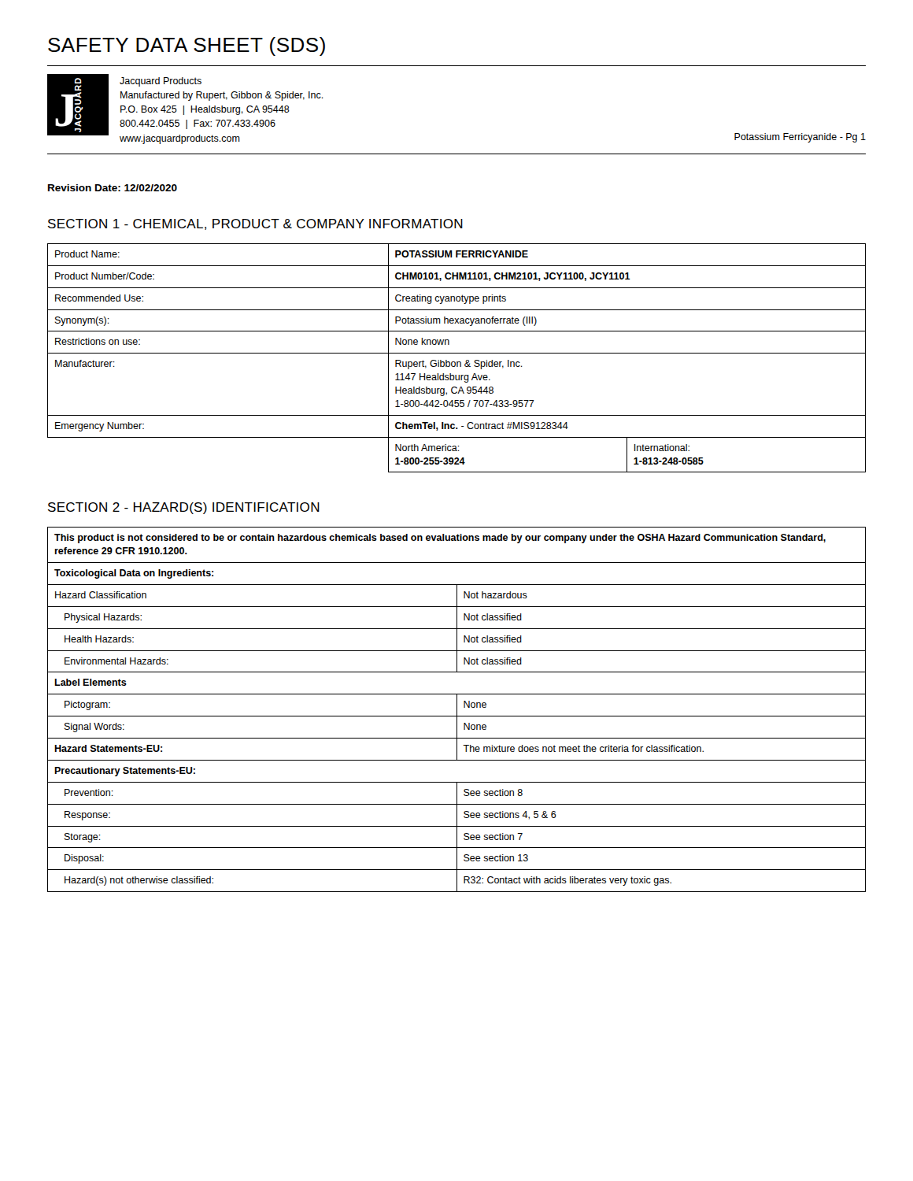SAFETY DATA SHEET (SDS)
J JACQUARD
Jacquard Products
Manufactured by Rupert, Gibbon & Spider, Inc.
P.O. Box 425 | Healdsburg, CA 95448
800.442.0455 | Fax: 707.433.4906
www.jacquardproducts.com
Potassium Ferricyanide - Pg 1
Revision Date: 12/02/2020
SECTION 1 - CHEMICAL, PRODUCT & COMPANY INFORMATION
| Product Name: | POTASSIUM FERRICYANIDE |
| Product Number/Code: | CHM0101, CHM1101, CHM2101, JCY1100, JCY1101 |
| Recommended Use: | Creating cyanotype prints |
| Synonym(s): | Potassium hexacyanoferrate (III) |
| Restrictions on use: | None known |
| Manufacturer: | Rupert, Gibbon & Spider, Inc. 1147 Healdsburg Ave. Healdsburg, CA 95448 1-800-442-0455 / 707-433-9577 |
| Emergency Number: | ChemTel, Inc. - Contract #MIS9128344 |
| | / North America: 1-800-255-3924 / International: 1-813-248-0585 / |
SECTION 2 - HAZARD(S) IDENTIFICATION
| This product is not considered to be or contain hazardous chemicals based on evaluations made by our company under the OSHA Hazard Communication Standard, reference 29 CFR 1910.1200. |
| Toxicological Data on Ingredients: |
| Hazard Classification | Not hazardous |
| Physical Hazards: | Not classified |
| Health Hazards: | Not classified |
| Environmental Hazards: | Not classified |
| Label Elements |
| Pictogram: | None |
| Signal Words: | None |
| Hazard Statements-EU: | The mixture does not meet the criteria for classification. |
| Precautionary Statements-EU: |
| Prevention: | See section 8 |
| Response: | See sections 4, 5 & 6 |
| Storage: | See section 7 |
| Disposal: | See section 13 |
| Hazard(s) not otherwise classified: | R32: Contact with acids liberates very toxic gas. |